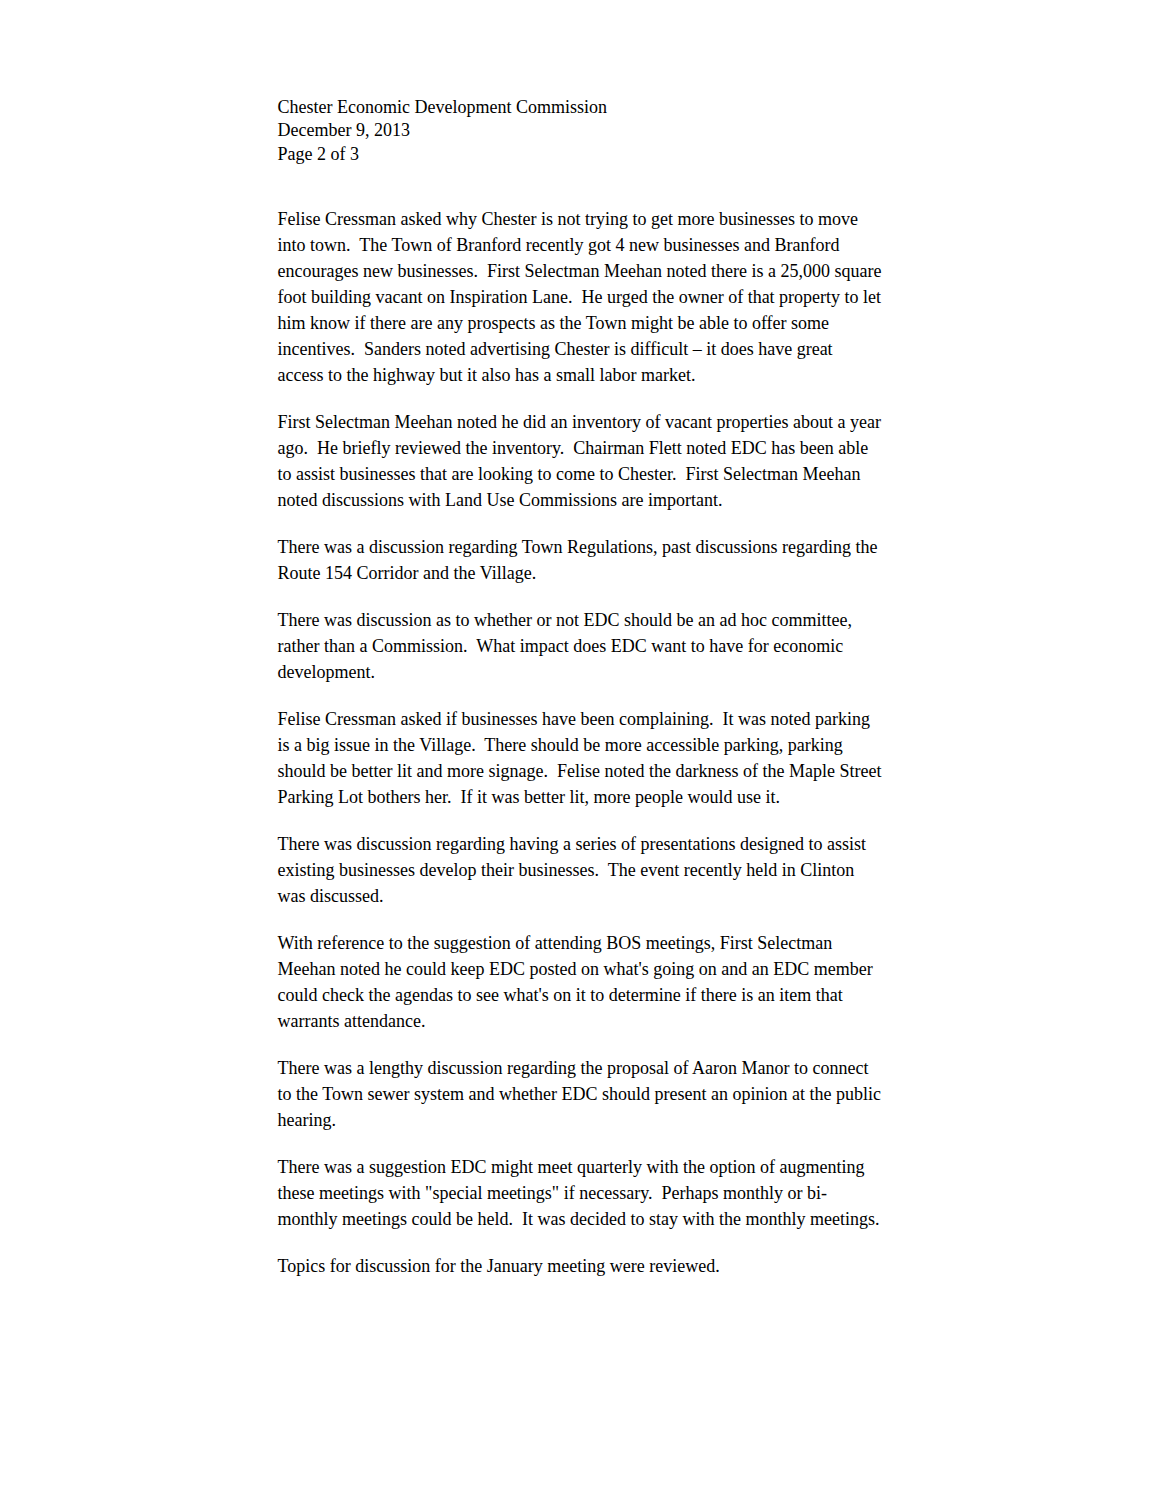Chester Economic Development Commission
December 9, 2013
Page 2 of 3
Felise Cressman asked why Chester is not trying to get more businesses to move into town. The Town of Branford recently got 4 new businesses and Branford encourages new businesses. First Selectman Meehan noted there is a 25,000 square foot building vacant on Inspiration Lane. He urged the owner of that property to let him know if there are any prospects as the Town might be able to offer some incentives. Sanders noted advertising Chester is difficult – it does have great access to the highway but it also has a small labor market.
First Selectman Meehan noted he did an inventory of vacant properties about a year ago. He briefly reviewed the inventory. Chairman Flett noted EDC has been able to assist businesses that are looking to come to Chester. First Selectman Meehan noted discussions with Land Use Commissions are important.
There was a discussion regarding Town Regulations, past discussions regarding the Route 154 Corridor and the Village.
There was discussion as to whether or not EDC should be an ad hoc committee, rather than a Commission. What impact does EDC want to have for economic development.
Felise Cressman asked if businesses have been complaining. It was noted parking is a big issue in the Village. There should be more accessible parking, parking should be better lit and more signage. Felise noted the darkness of the Maple Street Parking Lot bothers her. If it was better lit, more people would use it.
There was discussion regarding having a series of presentations designed to assist existing businesses develop their businesses. The event recently held in Clinton was discussed.
With reference to the suggestion of attending BOS meetings, First Selectman Meehan noted he could keep EDC posted on what's going on and an EDC member could check the agendas to see what's on it to determine if there is an item that warrants attendance.
There was a lengthy discussion regarding the proposal of Aaron Manor to connect to the Town sewer system and whether EDC should present an opinion at the public hearing.
There was a suggestion EDC might meet quarterly with the option of augmenting these meetings with "special meetings" if necessary. Perhaps monthly or bi-monthly meetings could be held. It was decided to stay with the monthly meetings.
Topics for discussion for the January meeting were reviewed.